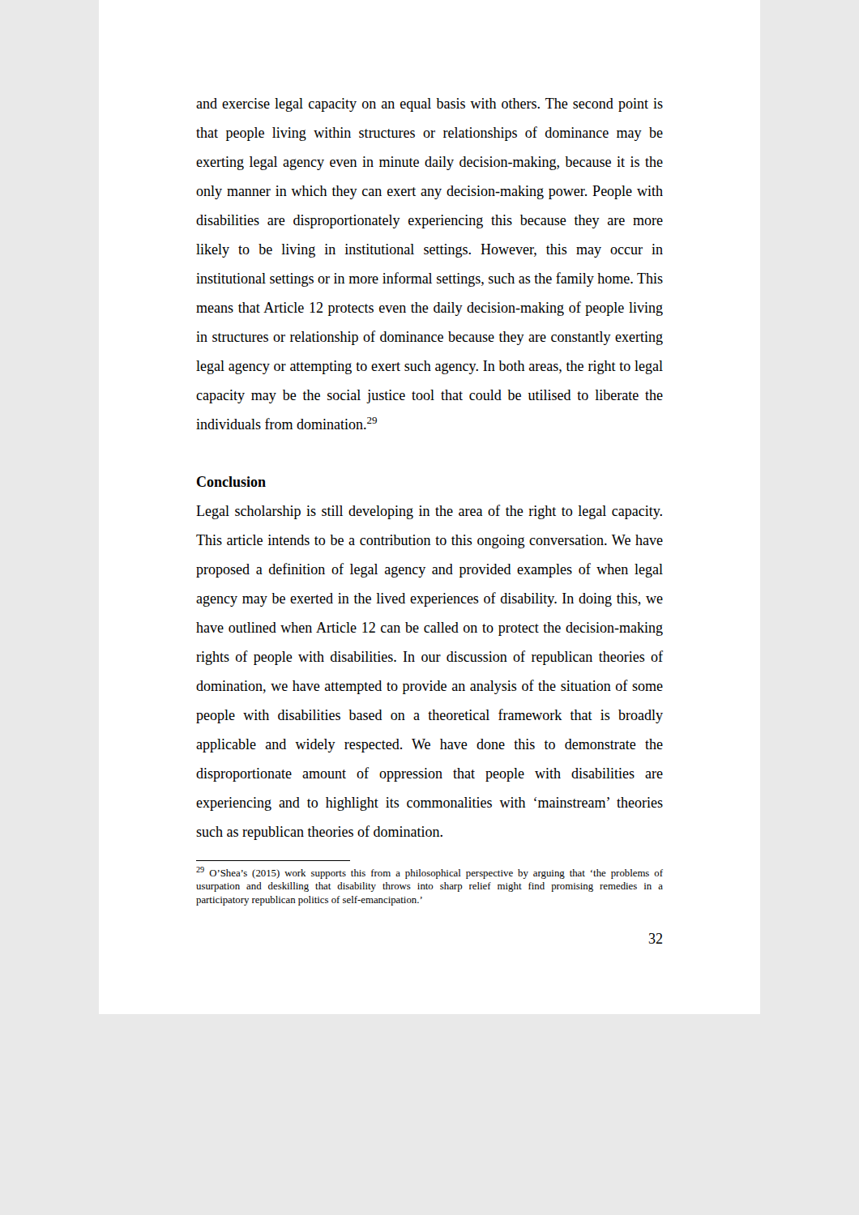and exercise legal capacity on an equal basis with others. The second point is that people living within structures or relationships of dominance may be exerting legal agency even in minute daily decision-making, because it is the only manner in which they can exert any decision-making power. People with disabilities are disproportionately experiencing this because they are more likely to be living in institutional settings. However, this may occur in institutional settings or in more informal settings, such as the family home. This means that Article 12 protects even the daily decision-making of people living in structures or relationship of dominance because they are constantly exerting legal agency or attempting to exert such agency. In both areas, the right to legal capacity may be the social justice tool that could be utilised to liberate the individuals from domination.29
Conclusion
Legal scholarship is still developing in the area of the right to legal capacity. This article intends to be a contribution to this ongoing conversation. We have proposed a definition of legal agency and provided examples of when legal agency may be exerted in the lived experiences of disability. In doing this, we have outlined when Article 12 can be called on to protect the decision-making rights of people with disabilities. In our discussion of republican theories of domination, we have attempted to provide an analysis of the situation of some people with disabilities based on a theoretical framework that is broadly applicable and widely respected. We have done this to demonstrate the disproportionate amount of oppression that people with disabilities are experiencing and to highlight its commonalities with ‘mainstream’ theories such as republican theories of domination.
29 O’Shea’s (2015) work supports this from a philosophical perspective by arguing that ‘the problems of usurpation and deskilling that disability throws into sharp relief might find promising remedies in a participatory republican politics of self-emancipation.’
32